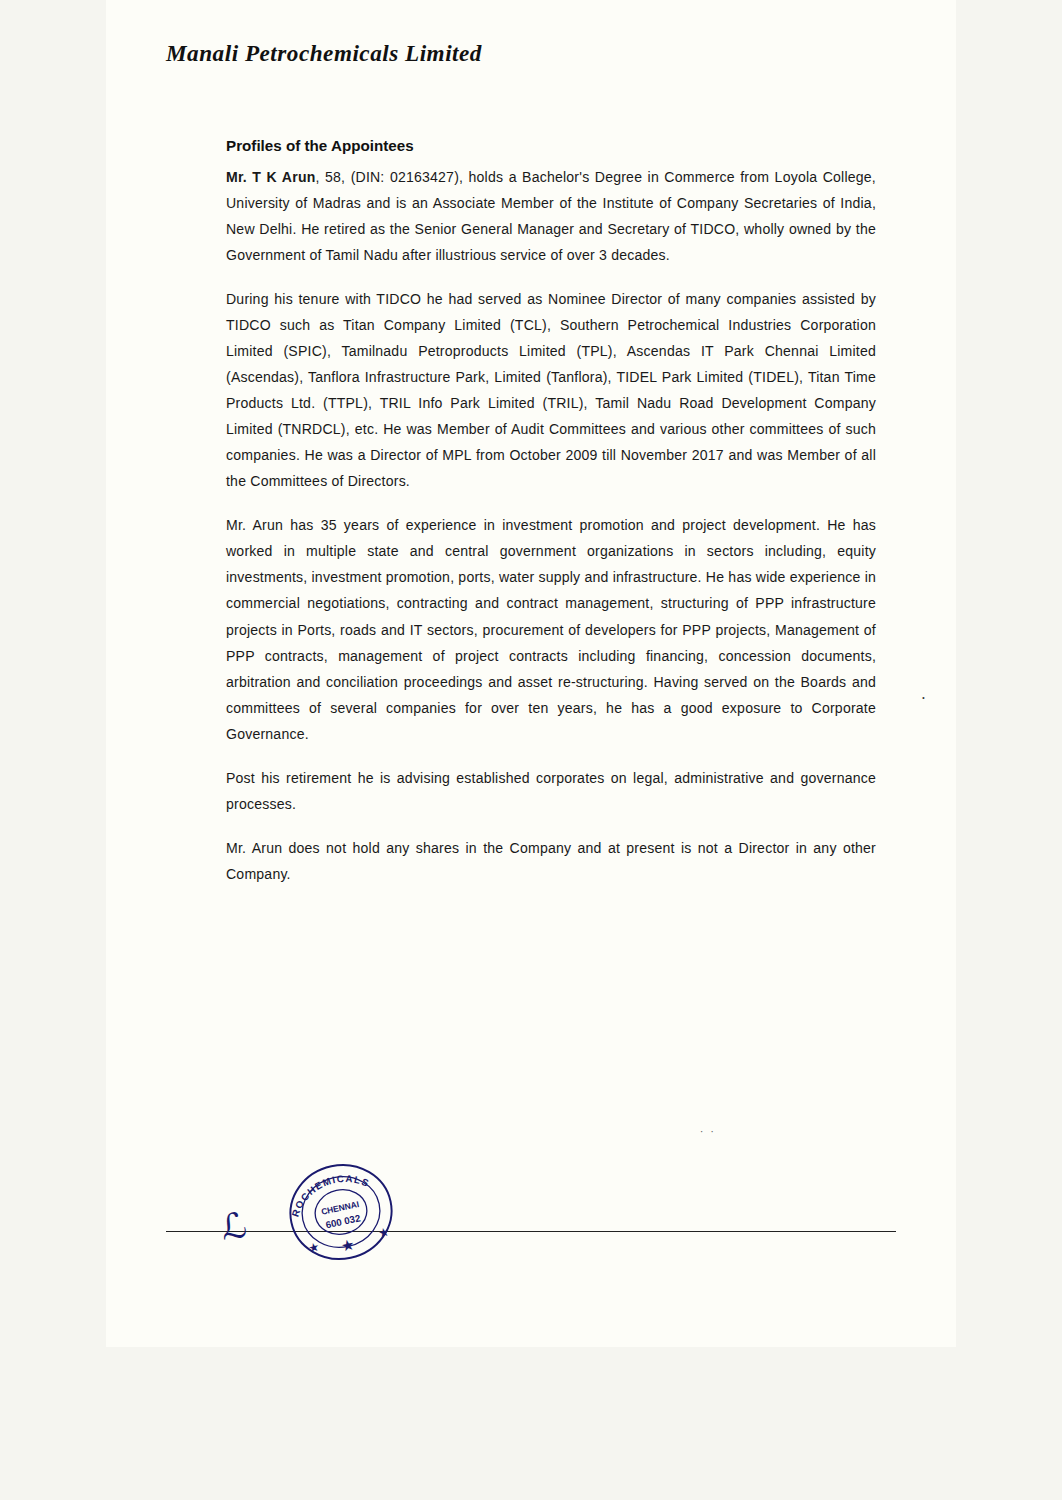Manali Petrochemicals Limited
Profiles of the Appointees
Mr. T K Arun, 58, (DIN: 02163427), holds a Bachelor's Degree in Commerce from Loyola College, University of Madras and is an Associate Member of the Institute of Company Secretaries of India, New Delhi. He retired as the Senior General Manager and Secretary of TIDCO, wholly owned by the Government of Tamil Nadu after illustrious service of over 3 decades.
During his tenure with TIDCO he had served as Nominee Director of many companies assisted by TIDCO such as Titan Company Limited (TCL), Southern Petrochemical Industries Corporation Limited (SPIC), Tamilnadu Petroproducts Limited (TPL), Ascendas IT Park Chennai Limited (Ascendas), Tanflora Infrastructure Park, Limited (Tanflora), TIDEL Park Limited (TIDEL), Titan Time Products Ltd. (TTPL), TRIL Info Park Limited (TRIL), Tamil Nadu Road Development Company Limited (TNRDCL), etc. He was Member of Audit Committees and various other committees of such companies. He was a Director of MPL from October 2009 till November 2017 and was Member of all the Committees of Directors.
Mr. Arun has 35 years of experience in investment promotion and project development. He has worked in multiple state and central government organizations in sectors including, equity investments, investment promotion, ports, water supply and infrastructure. He has wide experience in commercial negotiations, contracting and contract management, structuring of PPP infrastructure projects in Ports, roads and IT sectors, procurement of developers for PPP projects, Management of PPP contracts, management of project contracts including financing, concession documents, arbitration and conciliation proceedings and asset re-structuring. Having served on the Boards and committees of several companies for over ten years, he has a good exposure to Corporate Governance.
Post his retirement he is advising established corporates on legal, administrative and governance processes.
Mr. Arun does not hold any shares in the Company and at present is not a Director in any other Company.
·
ℒ
ROCHEMICALS CHENNAI 600 032 ★ ★ ★
· ·